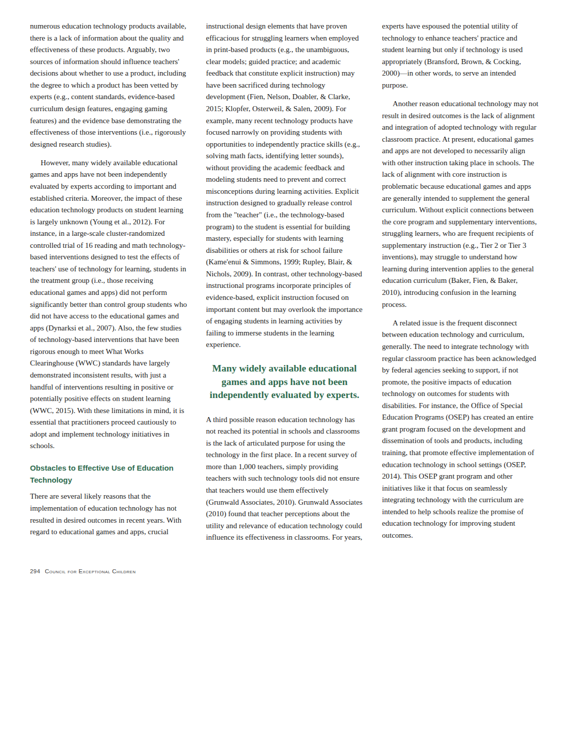numerous education technology products available, there is a lack of information about the quality and effectiveness of these products. Arguably, two sources of information should influence teachers' decisions about whether to use a product, including the degree to which a product has been vetted by experts (e.g., content standards, evidence-based curriculum design features, engaging gaming features) and the evidence base demonstrating the effectiveness of those interventions (i.e., rigorously designed research studies).
However, many widely available educational games and apps have not been independently evaluated by experts according to important and established criteria. Moreover, the impact of these education technology products on student learning is largely unknown (Young et al., 2012). For instance, in a large-scale cluster-randomized controlled trial of 16 reading and math technology-based interventions designed to test the effects of teachers' use of technology for learning, students in the treatment group (i.e., those receiving educational games and apps) did not perform significantly better than control group students who did not have access to the educational games and apps (Dynarksi et al., 2007). Also, the few studies of technology-based interventions that have been rigorous enough to meet What Works Clearinghouse (WWC) standards have largely demonstrated inconsistent results, with just a handful of interventions resulting in positive or potentially positive effects on student learning (WWC, 2015). With these limitations in mind, it is essential that practitioners proceed cautiously to adopt and implement technology initiatives in schools.
Obstacles to Effective Use of Education Technology
There are several likely reasons that the implementation of education technology has not resulted in desired outcomes in recent years. With regard to educational games and apps, crucial instructional design elements that have proven efficacious for struggling learners when employed in print-based products (e.g., the unambiguous, clear models; guided practice; and academic feedback that constitute explicit instruction) may have been sacrificed during technology development (Fien, Nelson, Doabler, & Clarke, 2015; Klopfer, Osterweil, & Salen, 2009). For example, many recent technology products have focused narrowly on providing students with opportunities to independently practice skills (e.g., solving math facts, identifying letter sounds), without providing the academic feedback and modeling students need to prevent and correct misconceptions during learning activities. Explicit instruction designed to gradually release control from the "teacher" (i.e., the technology-based program) to the student is essential for building mastery, especially for students with learning disabilities or others at risk for school failure (Kame'enui & Simmons, 1999; Rupley, Blair, & Nichols, 2009). In contrast, other technology-based instructional programs incorporate principles of evidence-based, explicit instruction focused on important content but may overlook the importance of engaging students in learning activities by failing to immerse students in the learning experience.
Many widely available educational games and apps have not been independently evaluated by experts.
A third possible reason education technology has not reached its potential in schools and classrooms is the lack of articulated purpose for using the technology in the first place. In a recent survey of more than 1,000 teachers, simply providing teachers with such technology tools did not ensure that teachers would use them effectively (Grunwald Associates, 2010). Grunwald Associates (2010) found that teacher perceptions about the utility and relevance of education technology could influence its effectiveness in classrooms. For years, experts have espoused the potential utility of technology to enhance teachers' practice and student learning but only if technology is used appropriately (Bransford, Brown, & Cocking, 2000)—in other words, to serve an intended purpose.
Another reason educational technology may not result in desired outcomes is the lack of alignment and integration of adopted technology with regular classroom practice. At present, educational games and apps are not developed to necessarily align with other instruction taking place in schools. The lack of alignment with core instruction is problematic because educational games and apps are generally intended to supplement the general curriculum. Without explicit connections between the core program and supplementary interventions, struggling learners, who are frequent recipients of supplementary instruction (e.g., Tier 2 or Tier 3 inventions), may struggle to understand how learning during intervention applies to the general education curriculum (Baker, Fien, & Baker, 2010), introducing confusion in the learning process.
A related issue is the frequent disconnect between education technology and curriculum, generally. The need to integrate technology with regular classroom practice has been acknowledged by federal agencies seeking to support, if not promote, the positive impacts of education technology on outcomes for students with disabilities. For instance, the Office of Special Education Programs (OSEP) has created an entire grant program focused on the development and dissemination of tools and products, including training, that promote effective implementation of education technology in school settings (OSEP, 2014). This OSEP grant program and other initiatives like it that focus on seamlessly integrating technology with the curriculum are intended to help schools realize the promise of education technology for improving student outcomes.
294 Council for Exceptional Children